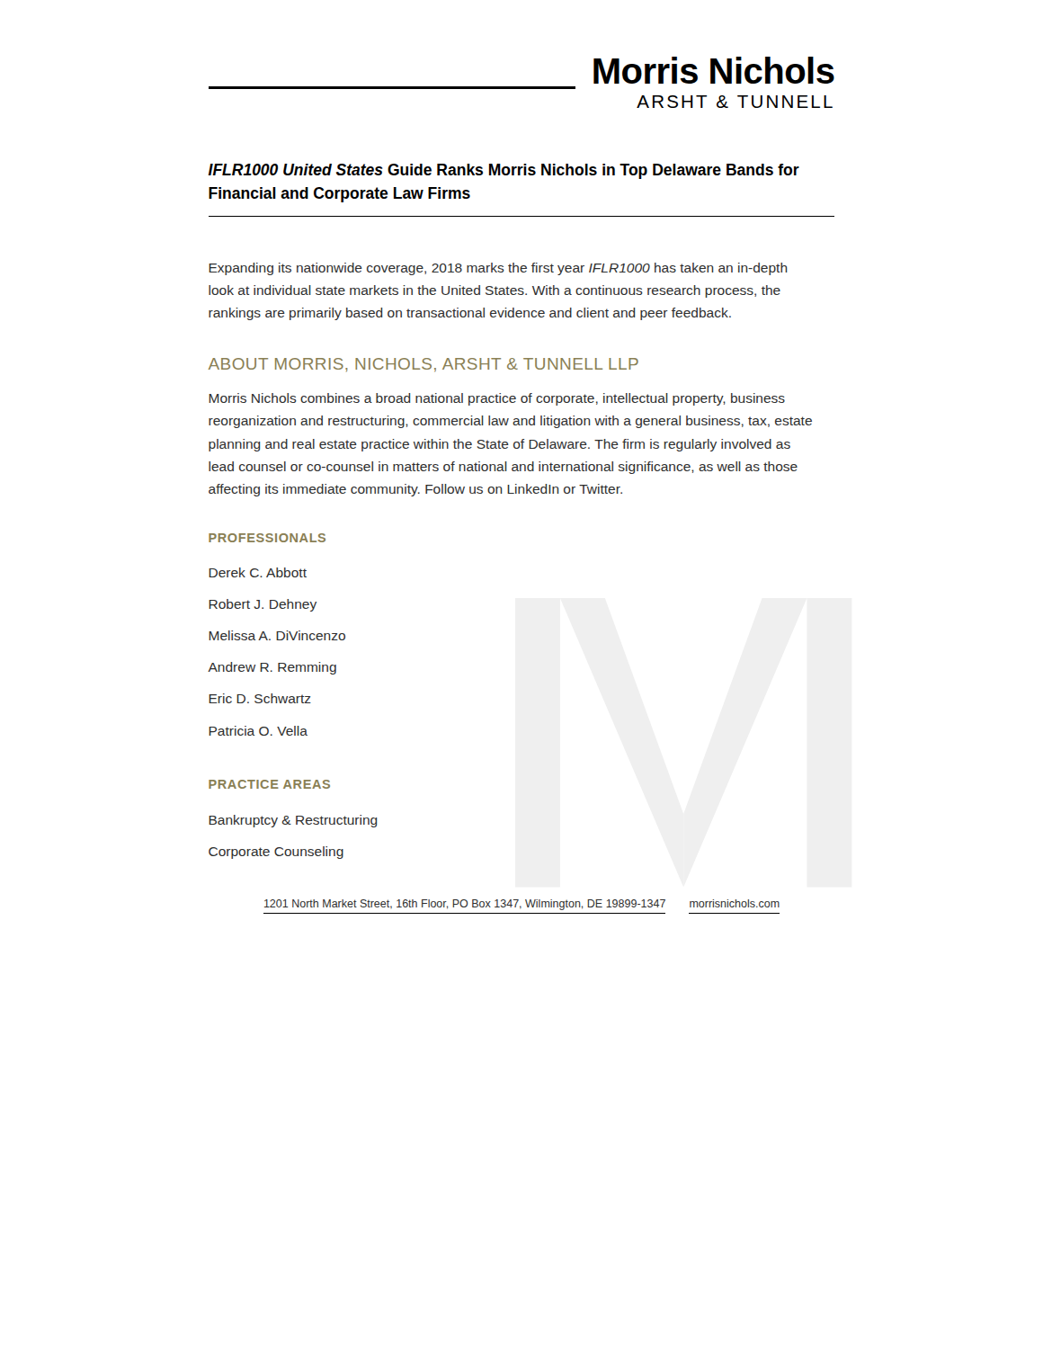Morris Nichols ARSHT & TUNNELL
IFLR1000 United States Guide Ranks Morris Nichols in Top Delaware Bands for Financial and Corporate Law Firms
Expanding its nationwide coverage, 2018 marks the first year IFLR1000 has taken an in-depth look at individual state markets in the United States. With a continuous research process, the rankings are primarily based on transactional evidence and client and peer feedback.
About Morris, Nichols, Arsht & Tunnell LLP
Morris Nichols combines a broad national practice of corporate, intellectual property, business reorganization and restructuring, commercial law and litigation with a general business, tax, estate planning and real estate practice within the State of Delaware. The firm is regularly involved as lead counsel or co-counsel in matters of national and international significance, as well as those affecting its immediate community. Follow us on LinkedIn or Twitter.
Professionals
Derek C. Abbott
Robert J. Dehney
Melissa A. DiVincenzo
Andrew R. Remming
Eric D. Schwartz
Patricia O. Vella
Practice Areas
Bankruptcy & Restructuring
Corporate Counseling
1201 North Market Street, 16th Floor, PO Box 1347, Wilmington, DE 19899-1347 morrisnichols.com